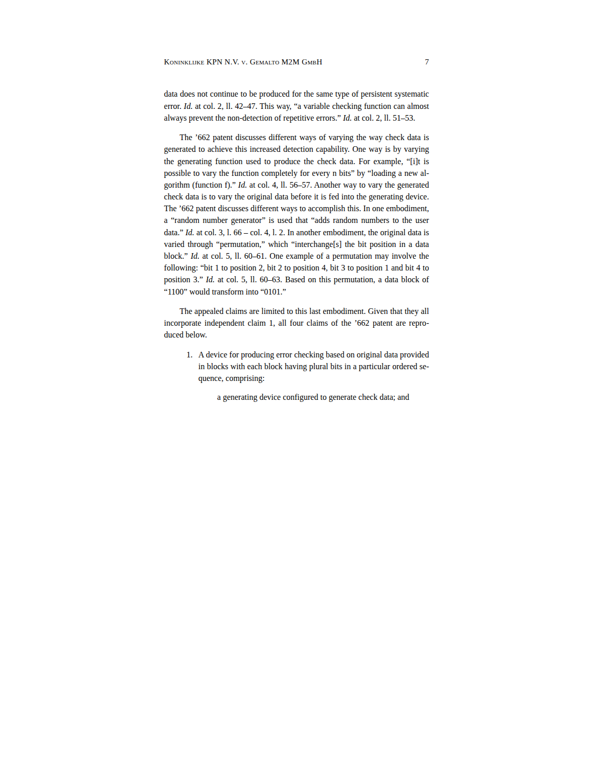Koninklijke KPN N.V. v. Gemalto M2M GmbH 7
data does not continue to be produced for the same type of persistent systematic error. Id. at col. 2, ll. 42–47. This way, “a variable checking function can almost always prevent the non-detection of repetitive errors.” Id. at col. 2, ll. 51–53.
The ’662 patent discusses different ways of varying the way check data is generated to achieve this increased detection capability. One way is by varying the generating function used to produce the check data. For example, “[i]t is possible to vary the function completely for every n bits” by “loading a new algorithm (function f).” Id. at col. 4, ll. 56–57. Another way to vary the generated check data is to vary the original data before it is fed into the generating device. The ’662 patent discusses different ways to accomplish this. In one embodiment, a “random number generator” is used that “adds random numbers to the user data.” Id. at col. 3, l. 66 – col. 4, l. 2. In another embodiment, the original data is varied through “permutation,” which “interchange[s] the bit position in a data block.” Id. at col. 5, ll. 60–61. One example of a permutation may involve the following: “bit 1 to position 2, bit 2 to position 4, bit 3 to position 1 and bit 4 to position 3.” Id. at col. 5, ll. 60–63. Based on this permutation, a data block of “1100” would transform into “0101.”
The appealed claims are limited to this last embodiment. Given that they all incorporate independent claim 1, all four claims of the ’662 patent are reproduced below.
1.
A device for producing error checking based on original data provided in blocks with each block having plural bits in a particular ordered sequence, comprising:
a generating device configured to generate check data; and